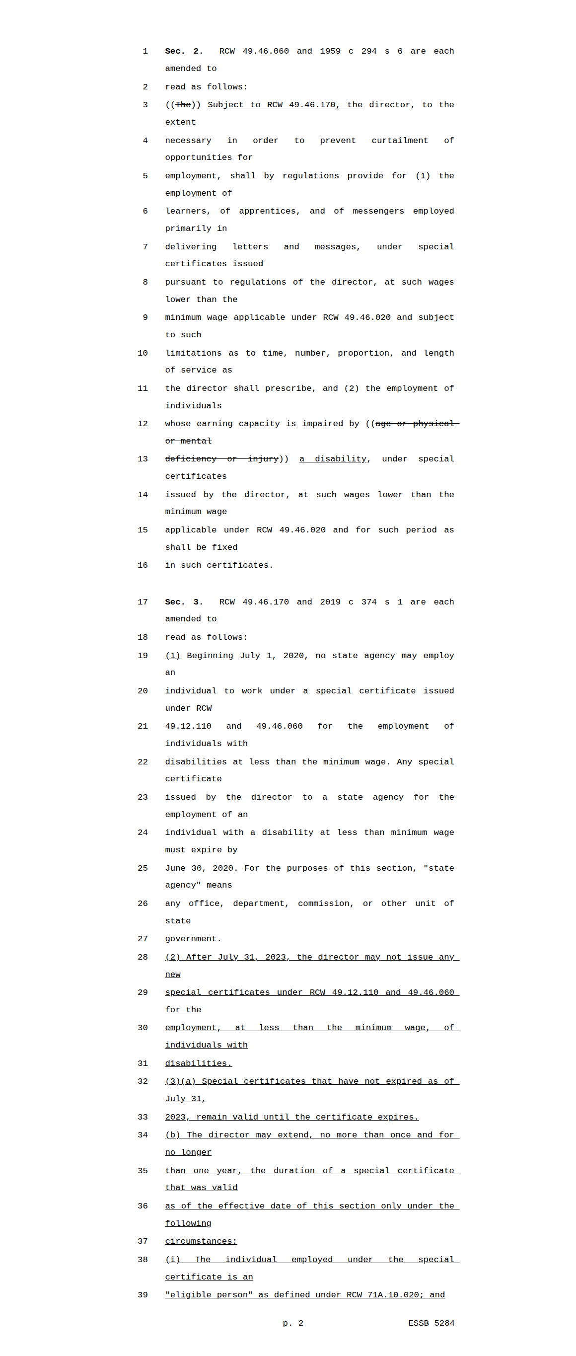| 1 | Sec. 2. RCW 49.46.060 and 1959 c 294 s 6 are each amended to |
| 2 | read as follows: |
| 3 | (( The )) Subject to RCW 49.46.170, the director, to the extent |
| 4 | necessary in order to prevent curtailment of opportunities for |
| 5 | employment, shall by regulations provide for (1) the employment of |
| 6 | learners, of apprentices, and of messengers employed primarily in |
| 7 | delivering letters and messages, under special certificates issued |
| 8 | pursuant to regulations of the director, at such wages lower than the |
| 9 | minimum wage applicable under RCW 49.46.020 and subject to such |
| 10 | limitations as to time, number, proportion, and length of service as |
| 11 | the director shall prescribe, and (2) the employment of individuals |
| 12 | whose earning capacity is impaired by (( age or physical or mental |
| 13 | deficiency or injury )) a disability , under special certificates |
| 14 | issued by the director, at such wages lower than the minimum wage |
| 15 | applicable under RCW 49.46.020 and for such period as shall be fixed |
| 16 | in such certificates. |
| 17 | Sec. 3. RCW 49.46.170 and 2019 c 374 s 1 are each amended to |
| 18 | read as follows: |
| 19 | (1) Beginning July 1, 2020, no state agency may employ an |
| 20 | individual to work under a special certificate issued under RCW |
| 21 | 49.12.110 and 49.46.060 for the employment of individuals with |
| 22 | disabilities at less than the minimum wage. Any special certificate |
| 23 | issued by the director to a state agency for the employment of an |
| 24 | individual with a disability at less than minimum wage must expire by |
| 25 | June 30, 2020. For the purposes of this section, "state agency" means |
| 26 | any office, department, commission, or other unit of state |
| 27 | government. |
| 28 | (2) After July 31, 2023, the director may not issue any new |
| 29 | special certificates under RCW 49.12.110 and 49.46.060 for the |
| 30 | employment, at less than the minimum wage, of individuals with |
| 31 | disabilities. |
| 32 | (3)(a) Special certificates that have not expired as of July 31, |
| 33 | 2023, remain valid until the certificate expires. |
| 34 | (b) The director may extend, no more than once and for no longer |
| 35 | than one year, the duration of a special certificate that was valid |
| 36 | as of the effective date of this section only under the following |
| 37 | circumstances: |
| 38 | (i) The individual employed under the special certificate is an |
| 39 | "eligible person" as defined under RCW 71A.10.020; and |
p. 2 ESSB 5284